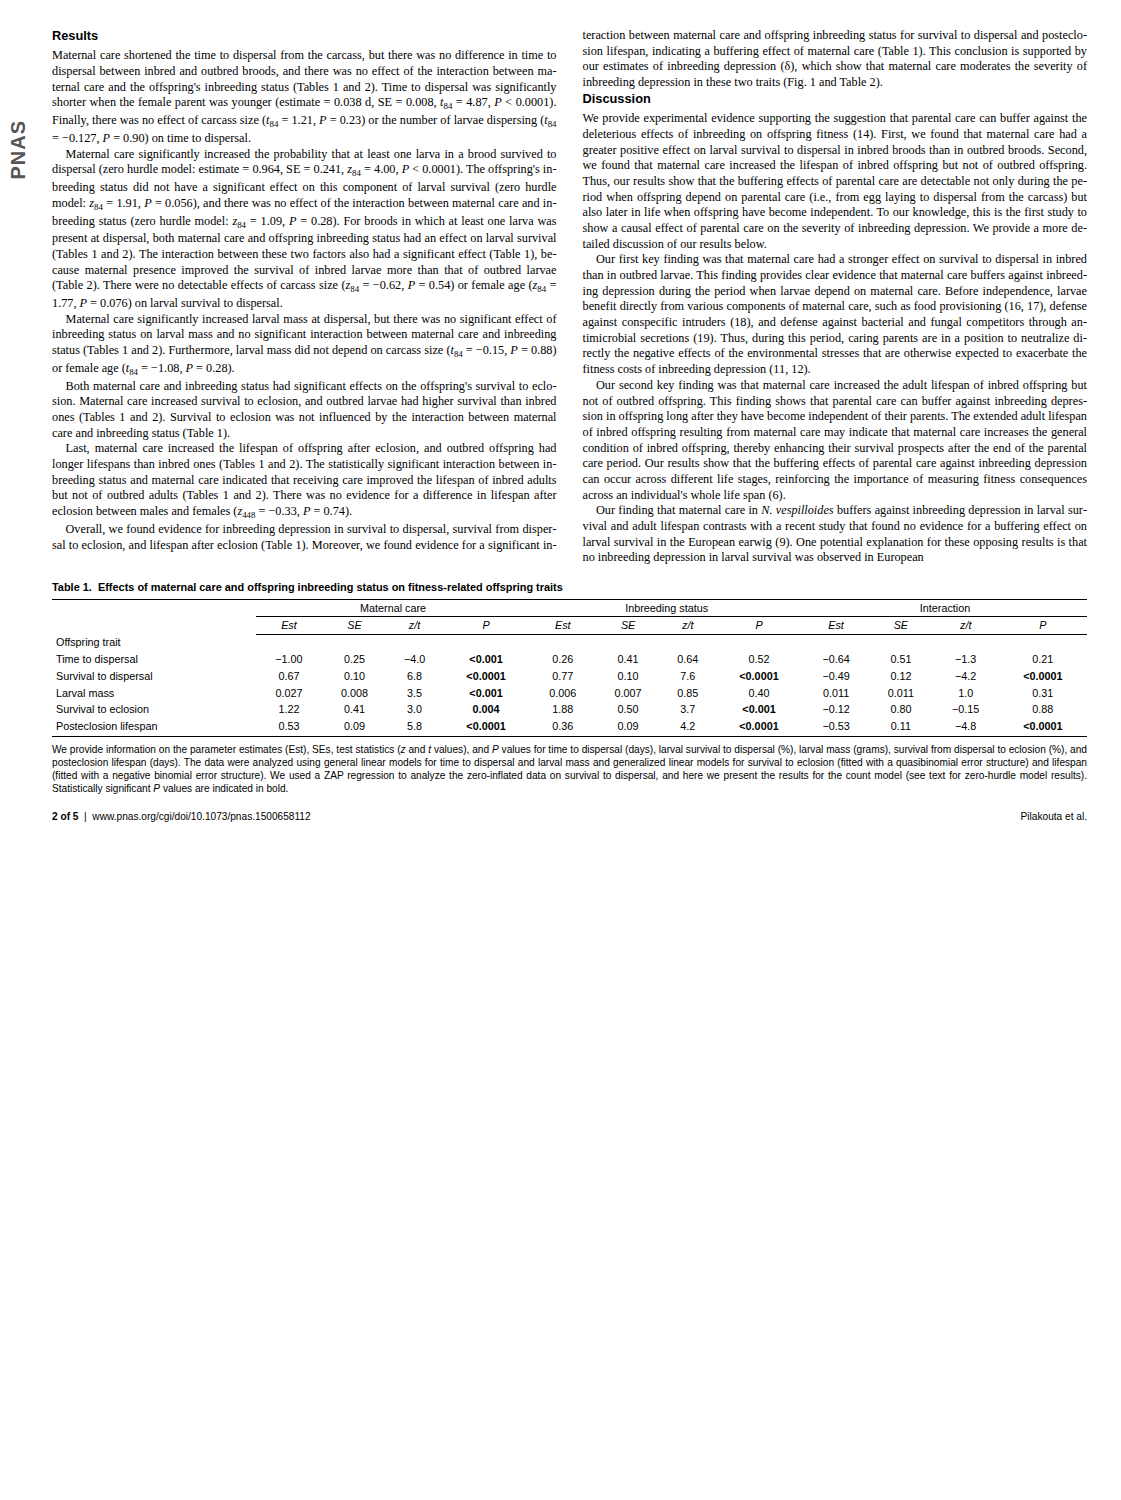PNAS
Results
Maternal care shortened the time to dispersal from the carcass, but there was no difference in time to dispersal between inbred and outbred broods, and there was no effect of the interaction between maternal care and the offspring's inbreeding status (Tables 1 and 2). Time to dispersal was significantly shorter when the female parent was younger (estimate = 0.038 d, SE = 0.008, t84 = 4.87, P < 0.0001). Finally, there was no effect of carcass size (t84 = 1.21, P = 0.23) or the number of larvae dispersing (t84 = −0.127, P = 0.90) on time to dispersal.
Maternal care significantly increased the probability that at least one larva in a brood survived to dispersal (zero hurdle model: estimate = 0.964, SE = 0.241, z84 = 4.00, P < 0.0001). The offspring's inbreeding status did not have a significant effect on this component of larval survival (zero hurdle model: z84 = 1.91, P = 0.056), and there was no effect of the interaction between maternal care and inbreeding status (zero hurdle model: z84 = 1.09, P = 0.28). For broods in which at least one larva was present at dispersal, both maternal care and offspring inbreeding status had an effect on larval survival (Tables 1 and 2). The interaction between these two factors also had a significant effect (Table 1), because maternal presence improved the survival of inbred larvae more than that of outbred larvae (Table 2). There were no detectable effects of carcass size (z84 = −0.62, P = 0.54) or female age (z84 = 1.77, P = 0.076) on larval survival to dispersal.
Maternal care significantly increased larval mass at dispersal, but there was no significant effect of inbreeding status on larval mass and no significant interaction between maternal care and inbreeding status (Tables 1 and 2). Furthermore, larval mass did not depend on carcass size (t84 = −0.15, P = 0.88) or female age (t84 = −1.08, P = 0.28).
Both maternal care and inbreeding status had significant effects on the offspring's survival to eclosion. Maternal care increased survival to eclosion, and outbred larvae had higher survival than inbred ones (Tables 1 and 2). Survival to eclosion was not influenced by the interaction between maternal care and inbreeding status (Table 1).
Last, maternal care increased the lifespan of offspring after eclosion, and outbred offspring had longer lifespans than inbred ones (Tables 1 and 2). The statistically significant interaction between inbreeding status and maternal care indicated that receiving care improved the lifespan of inbred adults but not of outbred adults (Tables 1 and 2). There was no evidence for a difference in lifespan after eclosion between males and females (z448 = −0.33, P = 0.74).
Overall, we found evidence for inbreeding depression in survival to dispersal, survival from dispersal to eclosion, and lifespan after eclosion (Table 1). Moreover, we found evidence for a significant interaction between maternal care and offspring inbreeding status for survival to dispersal and posteclosion lifespan, indicating a buffering effect of maternal care (Table 1). This conclusion is supported by our estimates of inbreeding depression (δ), which show that maternal care moderates the severity of inbreeding depression in these two traits (Fig. 1 and Table 2).
Discussion
We provide experimental evidence supporting the suggestion that parental care can buffer against the deleterious effects of inbreeding on offspring fitness (14). First, we found that maternal care had a greater positive effect on larval survival to dispersal in inbred broods than in outbred broods. Second, we found that maternal care increased the lifespan of inbred offspring but not of outbred offspring. Thus, our results show that the buffering effects of parental care are detectable not only during the period when offspring depend on parental care (i.e., from egg laying to dispersal from the carcass) but also later in life when offspring have become independent. To our knowledge, this is the first study to show a causal effect of parental care on the severity of inbreeding depression. We provide a more detailed discussion of our results below.
Our first key finding was that maternal care had a stronger effect on survival to dispersal in inbred than in outbred larvae. This finding provides clear evidence that maternal care buffers against inbreeding depression during the period when larvae depend on maternal care. Before independence, larvae benefit directly from various components of maternal care, such as food provisioning (16, 17), defense against conspecific intruders (18), and defense against bacterial and fungal competitors through antimicrobial secretions (19). Thus, during this period, caring parents are in a position to neutralize directly the negative effects of the environmental stresses that are otherwise expected to exacerbate the fitness costs of inbreeding depression (11, 12).
Our second key finding was that maternal care increased the adult lifespan of inbred offspring but not of outbred offspring. This finding shows that parental care can buffer against inbreeding depression in offspring long after they have become independent of their parents. The extended adult lifespan of inbred offspring resulting from maternal care may indicate that maternal care increases the general condition of inbred offspring, thereby enhancing their survival prospects after the end of the parental care period. Our results show that the buffering effects of parental care against inbreeding depression can occur across different life stages, reinforcing the importance of measuring fitness consequences across an individual's whole life span (6).
Our finding that maternal care in N. vespilloides buffers against inbreeding depression in larval survival and adult lifespan contrasts with a recent study that found no evidence for a buffering effect on larval survival in the European earwig (9). One potential explanation for these opposing results is that no inbreeding depression in larval survival was observed in European
Table 1. Effects of maternal care and offspring inbreeding status on fitness-related offspring traits
| | Maternal care | Inbreeding status | Interaction |
| --- | --- | --- | --- |
| Est | SE | z/t | P | Est | SE | z/t | P | Est | SE | z/t | P |
| Offspring trait | |
| Time to dispersal | −1.00 | 0.25 | −4.0 | <0.001 | 0.26 | 0.41 | 0.64 | 0.52 | −0.64 | 0.51 | −1.3 | 0.21 |
| Survival to dispersal | 0.67 | 0.10 | 6.8 | <0.0001 | 0.77 | 0.10 | 7.6 | <0.0001 | −0.49 | 0.12 | −4.2 | <0.0001 |
| Larval mass | 0.027 | 0.008 | 3.5 | <0.001 | 0.006 | 0.007 | 0.85 | 0.40 | 0.011 | 0.011 | 1.0 | 0.31 |
| Survival to eclosion | 1.22 | 0.41 | 3.0 | 0.004 | 1.88 | 0.50 | 3.7 | <0.001 | −0.12 | 0.80 | −0.15 | 0.88 |
| Posteclosion lifespan | 0.53 | 0.09 | 5.8 | <0.0001 | 0.36 | 0.09 | 4.2 | <0.0001 | −0.53 | 0.11 | −4.8 | <0.0001 |
We provide information on the parameter estimates (Est), SEs, test statistics (z and t values), and P values for time to dispersal (days), larval survival to dispersal (%), larval mass (grams), survival from dispersal to eclosion (%), and posteclosion lifespan (days). The data were analyzed using general linear models for time to dispersal and larval mass and generalized linear models for survival to eclosion (fitted with a quasibinomial error structure) and lifespan (fitted with a negative binomial error structure). We used a ZAP regression to analyze the zero-inflated data on survival to dispersal, and here we present the results for the count model (see text for zero-hurdle model results). Statistically significant P values are indicated in bold.
2 of 5 | www.pnas.org/cgi/doi/10.1073/pnas.1500658112
Pilakouta et al.